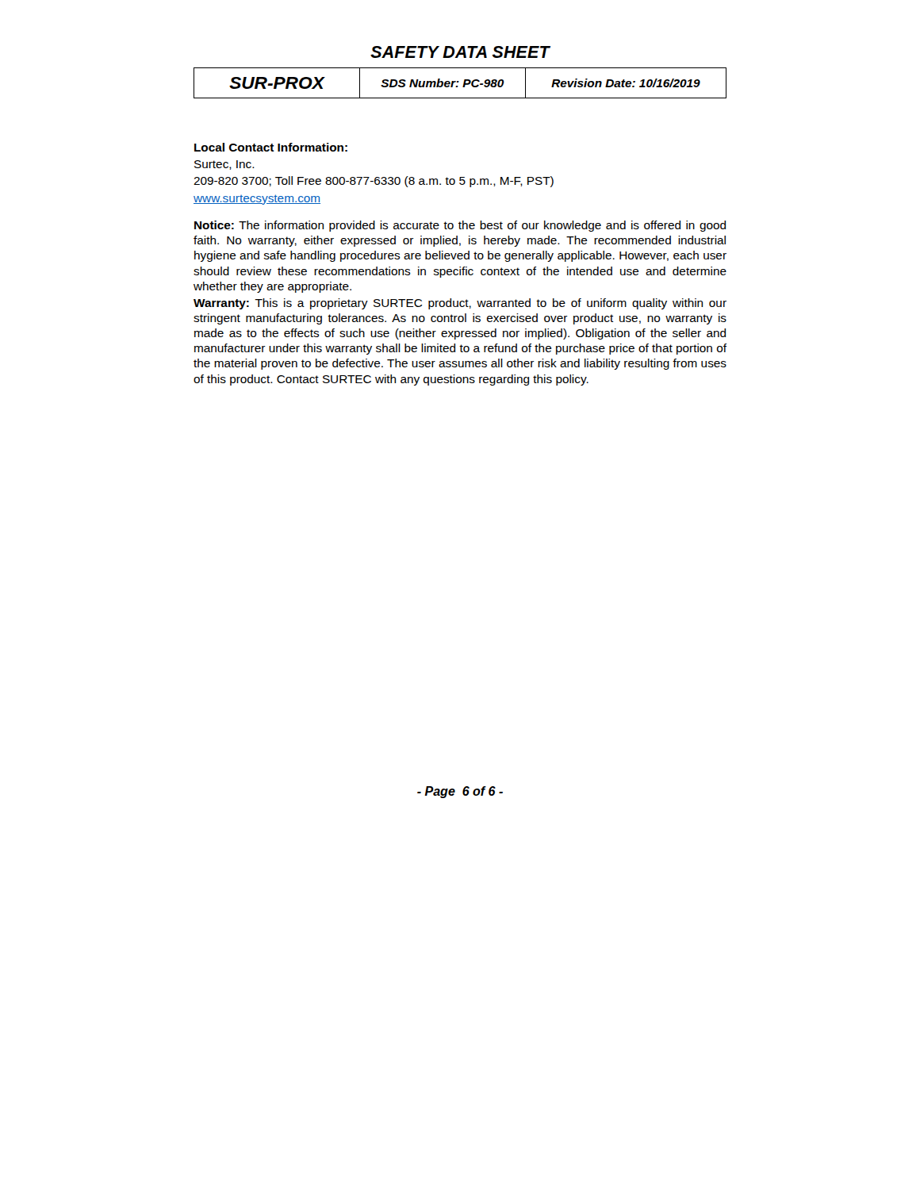SAFETY DATA SHEET
| SUR-PROX | SDS Number: PC-980 | Revision Date: 10/16/2019 |
Local Contact Information:
Surtec, Inc.
209-820 3700; Toll Free 800-877-6330 (8 a.m. to 5 p.m., M-F, PST)
www.surtecsystem.com
Notice: The information provided is accurate to the best of our knowledge and is offered in good faith. No warranty, either expressed or implied, is hereby made. The recommended industrial hygiene and safe handling procedures are believed to be generally applicable. However, each user should review these recommendations in specific context of the intended use and determine whether they are appropriate.
Warranty: This is a proprietary SURTEC product, warranted to be of uniform quality within our stringent manufacturing tolerances. As no control is exercised over product use, no warranty is made as to the effects of such use (neither expressed nor implied). Obligation of the seller and manufacturer under this warranty shall be limited to a refund of the purchase price of that portion of the material proven to be defective. The user assumes all other risk and liability resulting from uses of this product. Contact SURTEC with any questions regarding this policy.
- Page 6 of 6 -